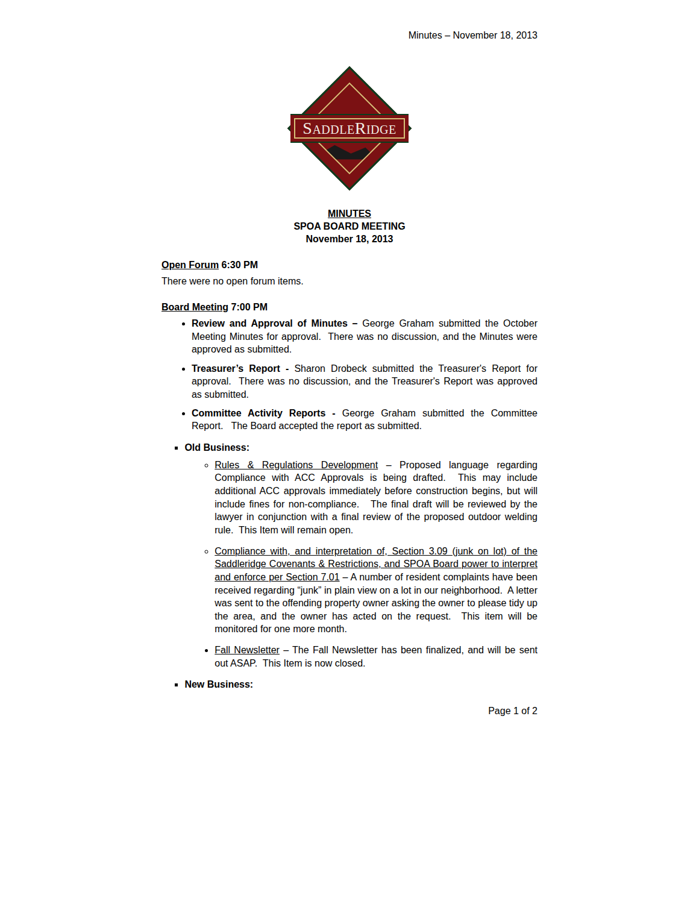Minutes – November 18, 2013
SADDLERIDGE
MINUTES
SPOA BOARD MEETING
November 18, 2013
Open Forum 6:30 PM
There were no open forum items.
Board Meeting 7:00 PM
Review and Approval of Minutes – George Graham submitted the October Meeting Minutes for approval. There was no discussion, and the Minutes were approved as submitted.
Treasurer’s Report - Sharon Drobeck submitted the Treasurer's Report for approval. There was no discussion, and the Treasurer's Report was approved as submitted.
Committee Activity Reports - George Graham submitted the Committee Report. The Board accepted the report as submitted.
Old Business:
Rules & Regulations Development – Proposed language regarding Compliance with ACC Approvals is being drafted. This may include additional ACC approvals immediately before construction begins, but will include fines for non-compliance. The final draft will be reviewed by the lawyer in conjunction with a final review of the proposed outdoor welding rule. This Item will remain open.
Compliance with, and interpretation of, Section 3.09 (junk on lot) of the Saddleridge Covenants & Restrictions, and SPOA Board power to interpret and enforce per Section 7.01 – A number of resident complaints have been received regarding “junk” in plain view on a lot in our neighborhood. A letter was sent to the offending property owner asking the owner to please tidy up the area, and the owner has acted on the request. This item will be monitored for one more month.
Fall Newsletter – The Fall Newsletter has been finalized, and will be sent out ASAP. This Item is now closed.
New Business:
Page 1 of 2